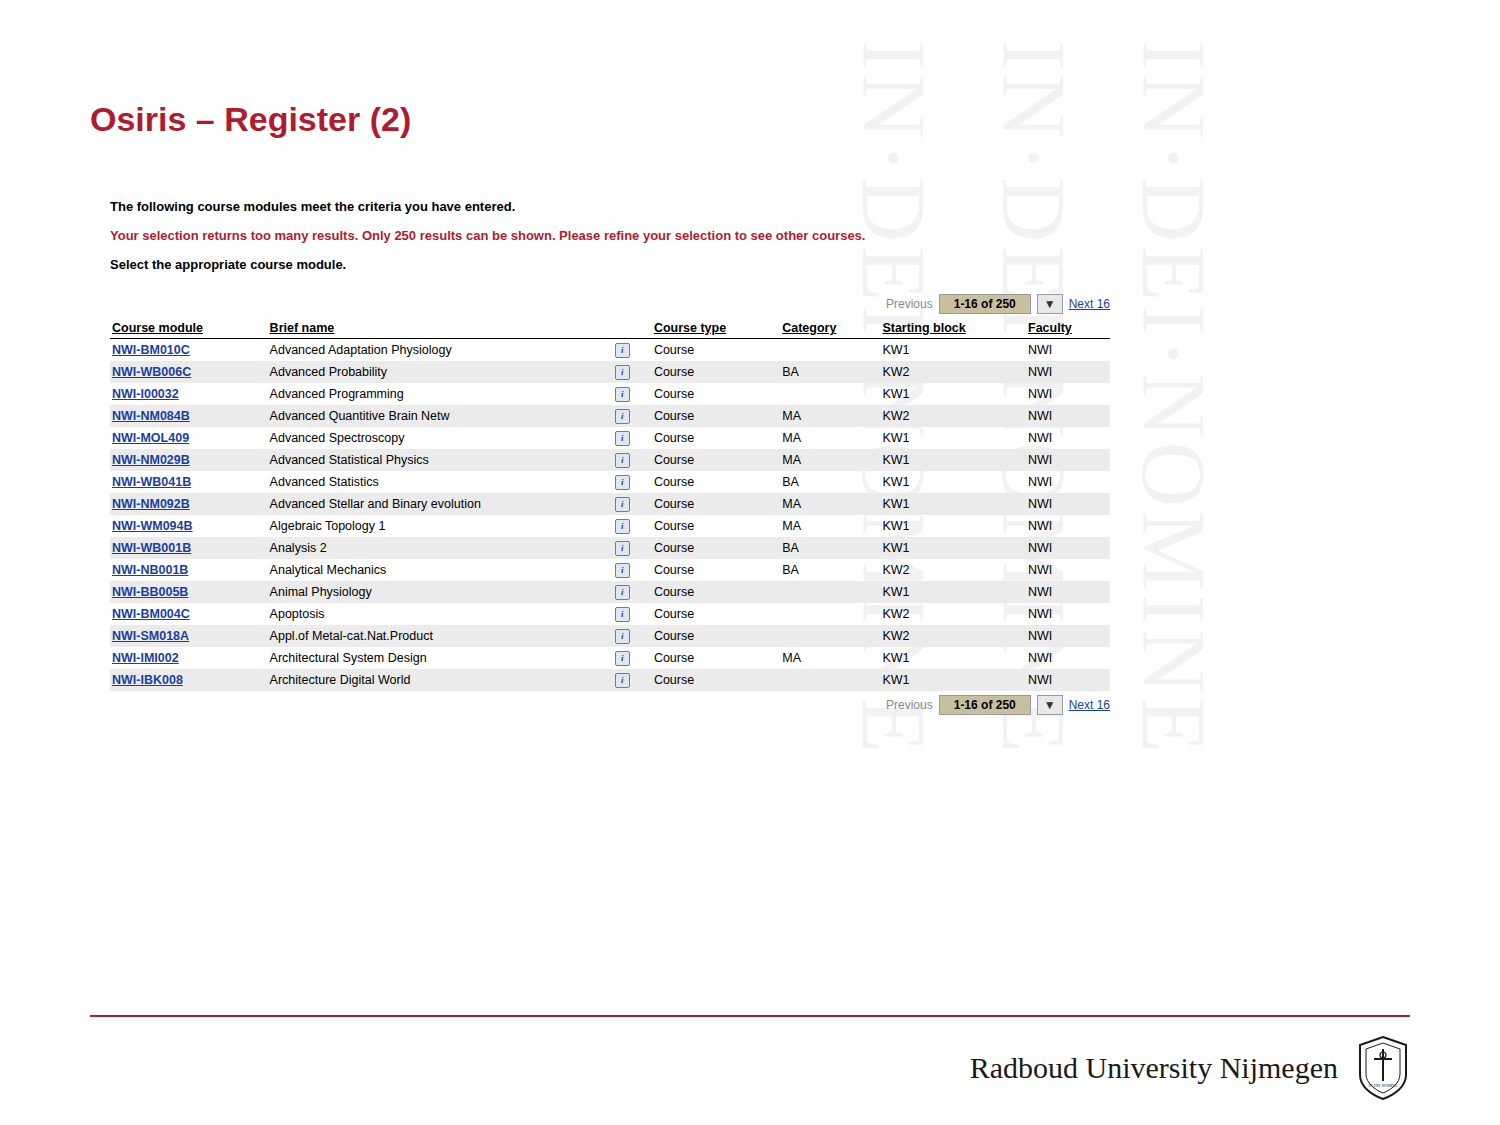IN·DEI·NOMINE IN·DEI·NOMINE IN·DEI·NOMINE
Osiris – Register (2)
The following course modules meet the criteria you have entered.
Your selection returns too many results. Only 250 results can be shown. Please refine your selection to see other courses.
Select the appropriate course module.
Previous 1-16 of 250 ▼ Next 16
| Course module | Brief name | Course type | Category | Starting block | Faculty |
| --- | --- | --- | --- | --- | --- |
| NWI-BM010C | Advanced Adaptation Physiology | i | Course | | KW1 | NWI |
| NWI-WB006C | Advanced Probability | i | Course | BA | KW2 | NWI |
| NWI-I00032 | Advanced Programming | i | Course | | KW1 | NWI |
| NWI-NM084B | Advanced Quantitive Brain Netw | i | Course | MA | KW2 | NWI |
| NWI-MOL409 | Advanced Spectroscopy | i | Course | MA | KW1 | NWI |
| NWI-NM029B | Advanced Statistical Physics | i | Course | MA | KW1 | NWI |
| NWI-WB041B | Advanced Statistics | i | Course | BA | KW1 | NWI |
| NWI-NM092B | Advanced Stellar and Binary evolution | i | Course | MA | KW1 | NWI |
| NWI-WM094B | Algebraic Topology 1 | i | Course | MA | KW1 | NWI |
| NWI-WB001B | Analysis 2 | i | Course | BA | KW1 | NWI |
| NWI-NB001B | Analytical Mechanics | i | Course | BA | KW2 | NWI |
| NWI-BB005B | Animal Physiology | i | Course | | KW1 | NWI |
| NWI-BM004C | Apoptosis | i | Course | | KW2 | NWI |
| NWI-SM018A | Appl.of Metal-cat.Nat.Product | i | Course | | KW2 | NWI |
| NWI-IMI002 | Architectural System Design | i | Course | MA | KW1 | NWI |
| NWI-IBK008 | Architecture Digital World | i | Course | | KW1 | NWI |
Previous 1-16 of 250 ▼ Next 16
Radboud University Nijmegen
IN DEI NOMINE